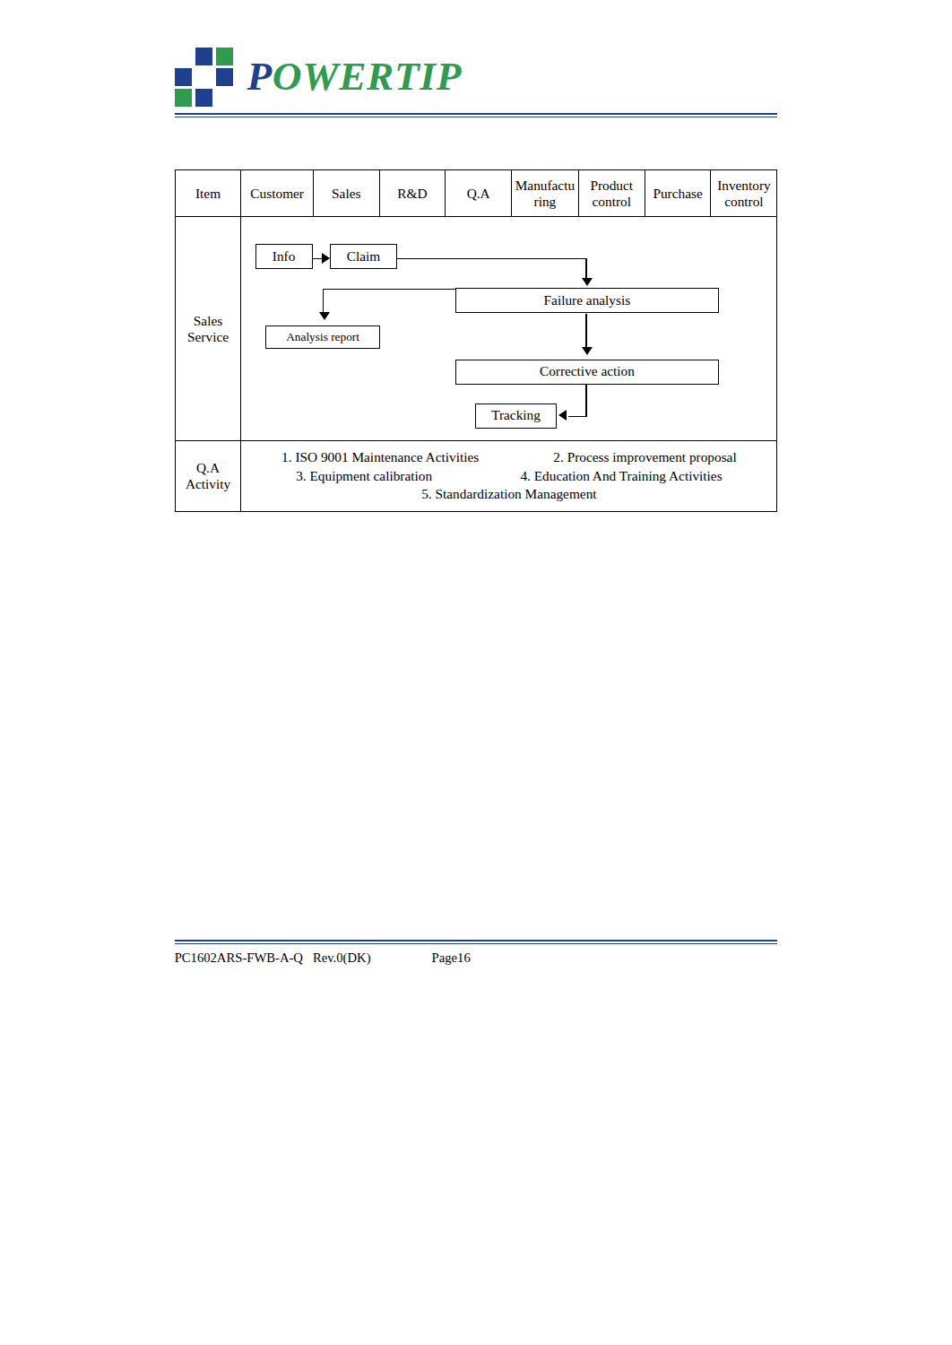POWERTIP
| Item | Customer | Sales | R&D | Q.A | Manufactu ring | Product control | Purchase | Inventory control |
| --- | --- | --- | --- | --- | --- | --- | --- | --- |
| Sales Service | Info Claim Failure analysis Analysis report Corrective action Tracking |
| Q.A Activity | 1. ISO 9001 Maintenance Activities 2. Process improvement proposal 3. Equipment calibration 4. Education And Training Activities 5. Standardization Management |
PC1602ARS-FWB-A-Q Rev.0(DK) Page16